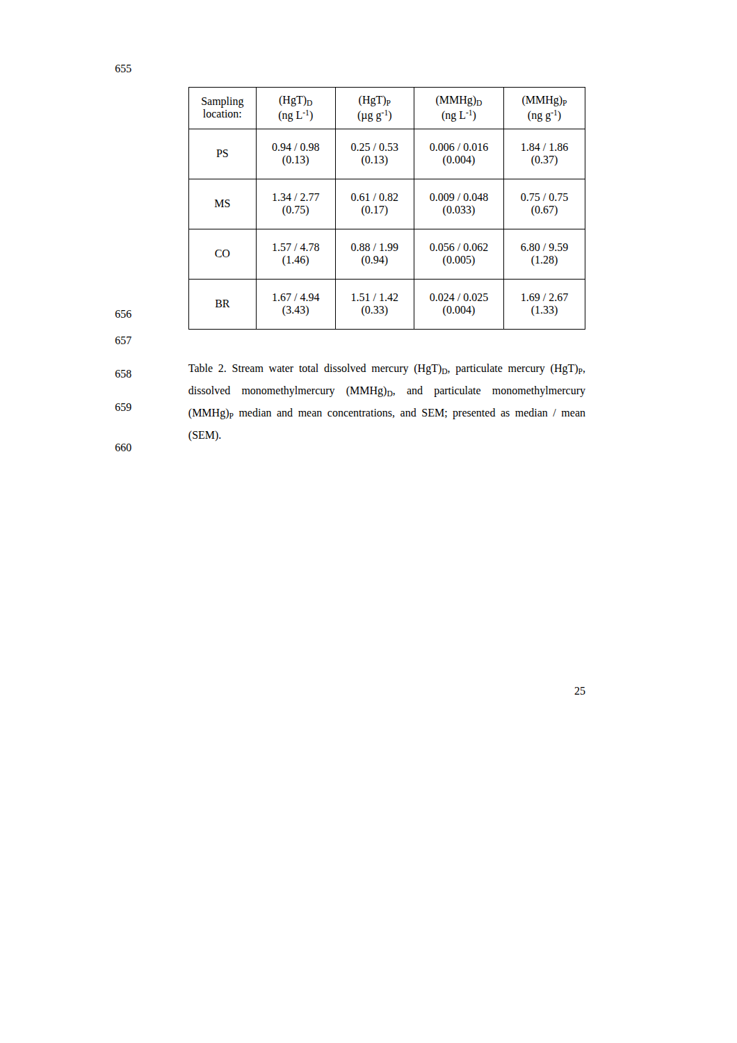655
656
657
658
659
660
| Sampling location: | (HgT) D (ng L -1 ) | (HgT) P (µg g -1 ) | (MMHg) D (ng L -1 ) | (MMHg) P (ng g -1 ) |
| --- | --- | --- | --- | --- |
| PS | 0.94 / 0.98 (0.13) | 0.25 / 0.53 (0.13) | 0.006 / 0.016 (0.004) | 1.84 / 1.86 (0.37) |
| MS | 1.34 / 2.77 (0.75) | 0.61 / 0.82 (0.17) | 0.009 / 0.048 (0.033) | 0.75 / 0.75 (0.67) |
| CO | 1.57 / 4.78 (1.46) | 0.88 / 1.99 (0.94) | 0.056 / 0.062 (0.005) | 6.80 / 9.59 (1.28) |
| BR | 1.67 / 4.94 (3.43) | 1.51 / 1.42 (0.33) | 0.024 / 0.025 (0.004) | 1.69 / 2.67 (1.33) |
Table 2. Stream water total dissolved mercury (HgT)D, particulate mercury (HgT)P, dissolved monomethylmercury (MMHg)D, and particulate monomethylmercury (MMHg)P median and mean concentrations, and SEM; presented as median / mean (SEM).
25